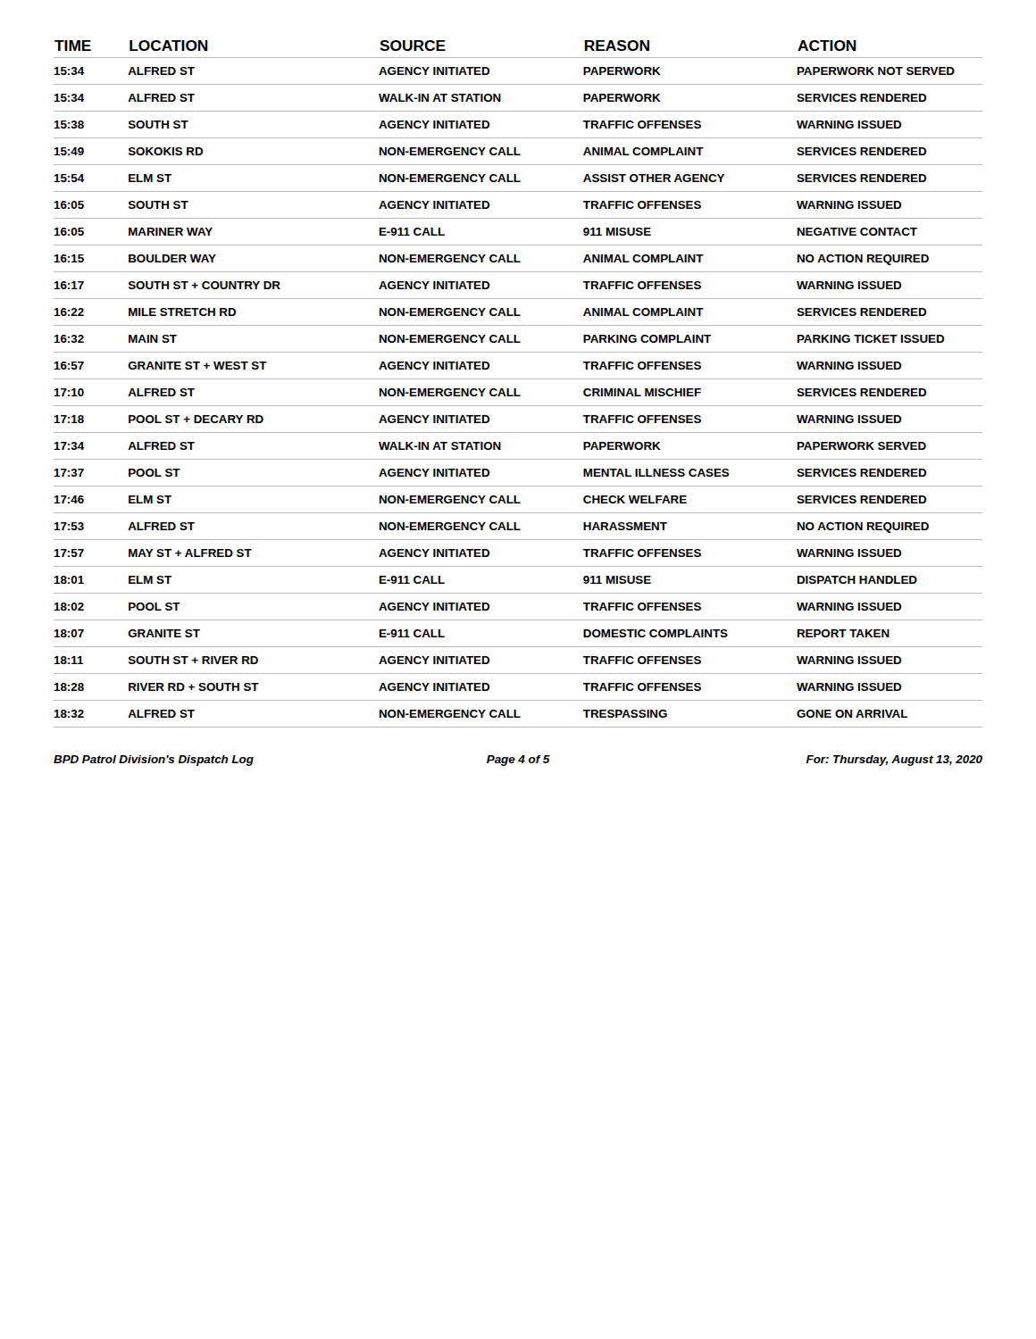| TIME | LOCATION | SOURCE | REASON | ACTION |
| --- | --- | --- | --- | --- |
| 15:34 | ALFRED ST | AGENCY INITIATED | PAPERWORK | PAPERWORK NOT SERVED |
| 15:34 | ALFRED ST | WALK-IN AT STATION | PAPERWORK | SERVICES RENDERED |
| 15:38 | SOUTH ST | AGENCY INITIATED | TRAFFIC OFFENSES | WARNING ISSUED |
| 15:49 | SOKOKIS RD | NON-EMERGENCY CALL | ANIMAL COMPLAINT | SERVICES RENDERED |
| 15:54 | ELM ST | NON-EMERGENCY CALL | ASSIST OTHER AGENCY | SERVICES RENDERED |
| 16:05 | SOUTH ST | AGENCY INITIATED | TRAFFIC OFFENSES | WARNING ISSUED |
| 16:05 | MARINER WAY | E-911 CALL | 911 MISUSE | NEGATIVE CONTACT |
| 16:15 | BOULDER WAY | NON-EMERGENCY CALL | ANIMAL COMPLAINT | NO ACTION REQUIRED |
| 16:17 | SOUTH ST + COUNTRY DR | AGENCY INITIATED | TRAFFIC OFFENSES | WARNING ISSUED |
| 16:22 | MILE STRETCH RD | NON-EMERGENCY CALL | ANIMAL COMPLAINT | SERVICES RENDERED |
| 16:32 | MAIN ST | NON-EMERGENCY CALL | PARKING COMPLAINT | PARKING TICKET ISSUED |
| 16:57 | GRANITE ST + WEST ST | AGENCY INITIATED | TRAFFIC OFFENSES | WARNING ISSUED |
| 17:10 | ALFRED ST | NON-EMERGENCY CALL | CRIMINAL MISCHIEF | SERVICES RENDERED |
| 17:18 | POOL ST + DECARY RD | AGENCY INITIATED | TRAFFIC OFFENSES | WARNING ISSUED |
| 17:34 | ALFRED ST | WALK-IN AT STATION | PAPERWORK | PAPERWORK SERVED |
| 17:37 | POOL ST | AGENCY INITIATED | MENTAL ILLNESS CASES | SERVICES RENDERED |
| 17:46 | ELM ST | NON-EMERGENCY CALL | CHECK WELFARE | SERVICES RENDERED |
| 17:53 | ALFRED ST | NON-EMERGENCY CALL | HARASSMENT | NO ACTION REQUIRED |
| 17:57 | MAY ST + ALFRED ST | AGENCY INITIATED | TRAFFIC OFFENSES | WARNING ISSUED |
| 18:01 | ELM ST | E-911 CALL | 911 MISUSE | DISPATCH HANDLED |
| 18:02 | POOL ST | AGENCY INITIATED | TRAFFIC OFFENSES | WARNING ISSUED |
| 18:07 | GRANITE ST | E-911 CALL | DOMESTIC COMPLAINTS | REPORT TAKEN |
| 18:11 | SOUTH ST + RIVER RD | AGENCY INITIATED | TRAFFIC OFFENSES | WARNING ISSUED |
| 18:28 | RIVER RD + SOUTH ST | AGENCY INITIATED | TRAFFIC OFFENSES | WARNING ISSUED |
| 18:32 | ALFRED ST | NON-EMERGENCY CALL | TRESPASSING | GONE ON ARRIVAL |
BPD Patrol Division's Dispatch Log
Page 4 of 5
For: Thursday, August 13, 2020